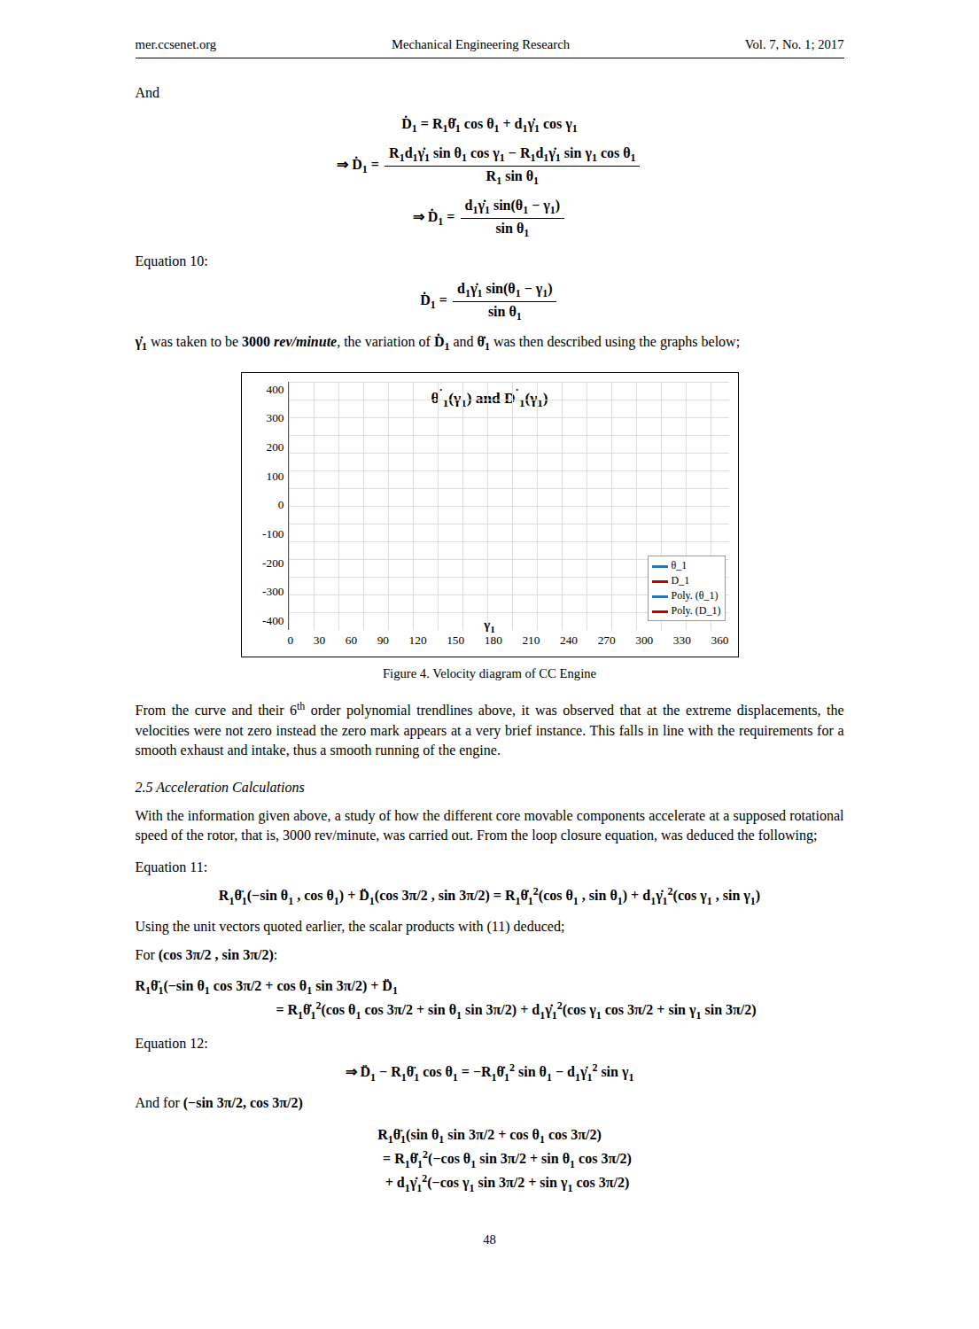mer.ccsenet.org Mechanical Engineering Research Vol. 7, No. 1; 2017
And
Ḋ1 = R1θ̇1 cos θ1 + d1γ̇1 cos γ1
⇒ Ḋ1 = R1d1γ̇1 sin θ1 cos γ1 − R1d1γ̇1 sin γ1 cos θ1 R1 sin θ1
⇒ Ḋ1 = d1γ̇1 sin(θ1 − γ1) sin θ1
Equation 10:
Ḋ1 = d1γ̇1 sin(θ1 − γ1) sin θ1
γ̇1 was taken to be 3000 rev/minute, the variation of Ḋ1 and θ̇1 was then described using the graphs below;
θ˙1(γ1) and D˙1(γ1)
400 300 200 100 0 -100 -200 -300 -400
0306090120150180210240270300330360
γ1
θ_1
D_1
Poly. (θ_1)
Poly. (D_1)
Figure 4. Velocity diagram of CC Engine
From the curve and their 6th order polynomial trendlines above, it was observed that at the extreme displacements, the velocities were not zero instead the zero mark appears at a very brief instance. This falls in line with the requirements for a smooth exhaust and intake, thus a smooth running of the engine.
2.5 Acceleration Calculations
With the information given above, a study of how the different core movable components accelerate at a supposed rotational speed of the rotor, that is, 3000 rev/minute, was carried out. From the loop closure equation, was deduced the following;
Equation 11:
R1θ̈1(−sin θ1 , cos θ1) + D̈1(cos 3π/2 , sin 3π/2) = R1θ̇12(cos θ1 , sin θ1) + d1γ̇12(cos γ1 , sin γ1)
Using the unit vectors quoted earlier, the scalar products with (11) deduced;
For (cos 3π/2 , sin 3π/2):
R1θ̈1(−sin θ1 cos 3π/2 + cos θ1 sin 3π/2) + D̈1
= R1θ̇12(cos θ1 cos 3π/2 + sin θ1 sin 3π/2) + d1γ̇12(cos γ1 cos 3π/2 + sin γ1 sin 3π/2)
Equation 12:
⇒ D̈1 − R1θ̈1 cos θ1 = −R1θ̇12 sin θ1 − d1γ̇12 sin γ1
And for (−sin 3π/2, cos 3π/2)
R1θ̈1(sin θ1 sin 3π/2 + cos θ1 cos 3π/2)
= R1θ̇12(−cos θ1 sin 3π/2 + sin θ1 cos 3π/2)
+ d1γ̇12(−cos γ1 sin 3π/2 + sin γ1 cos 3π/2)
48